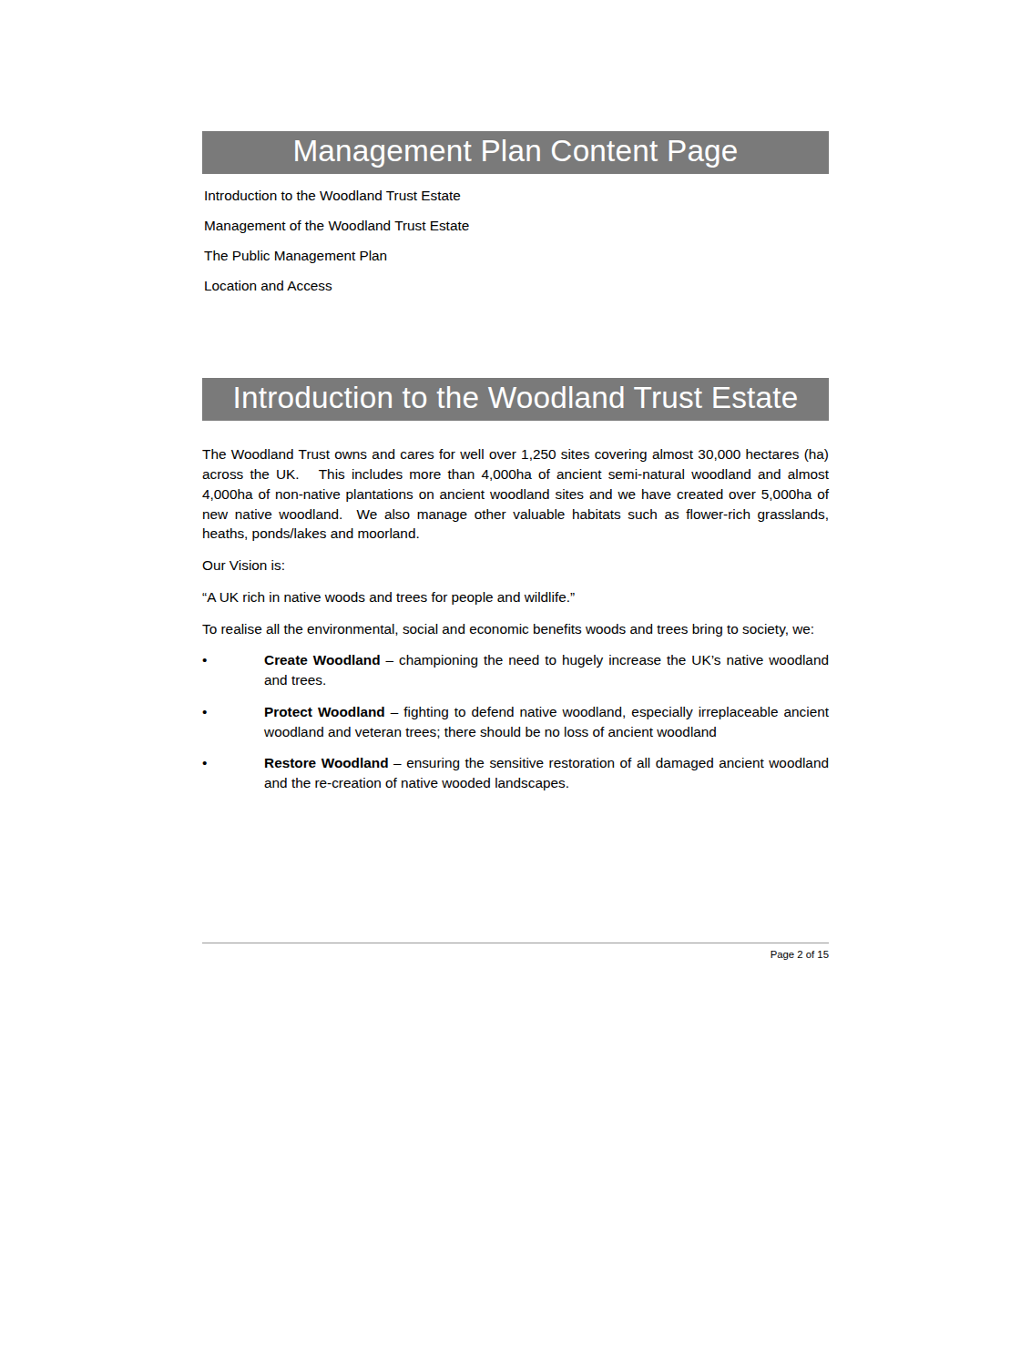Management Plan Content Page
Introduction to the Woodland Trust Estate
Management of the Woodland Trust Estate
The Public Management Plan
Location and Access
Introduction to the Woodland Trust Estate
The Woodland Trust owns and cares for well over 1,250 sites covering almost 30,000 hectares (ha) across the UK. This includes more than 4,000ha of ancient semi-natural woodland and almost 4,000ha of non-native plantations on ancient woodland sites and we have created over 5,000ha of new native woodland. We also manage other valuable habitats such as flower-rich grasslands, heaths, ponds/lakes and moorland.
Our Vision is:
“A UK rich in native woods and trees for people and wildlife.”
To realise all the environmental, social and economic benefits woods and trees bring to society, we:
•
Create Woodland – championing the need to hugely increase the UK’s native woodland and trees.
•
Protect Woodland – fighting to defend native woodland, especially irreplaceable ancient woodland and veteran trees; there should be no loss of ancient woodland
•
Restore Woodland – ensuring the sensitive restoration of all damaged ancient woodland and the re-creation of native wooded landscapes.
Page 2 of 15